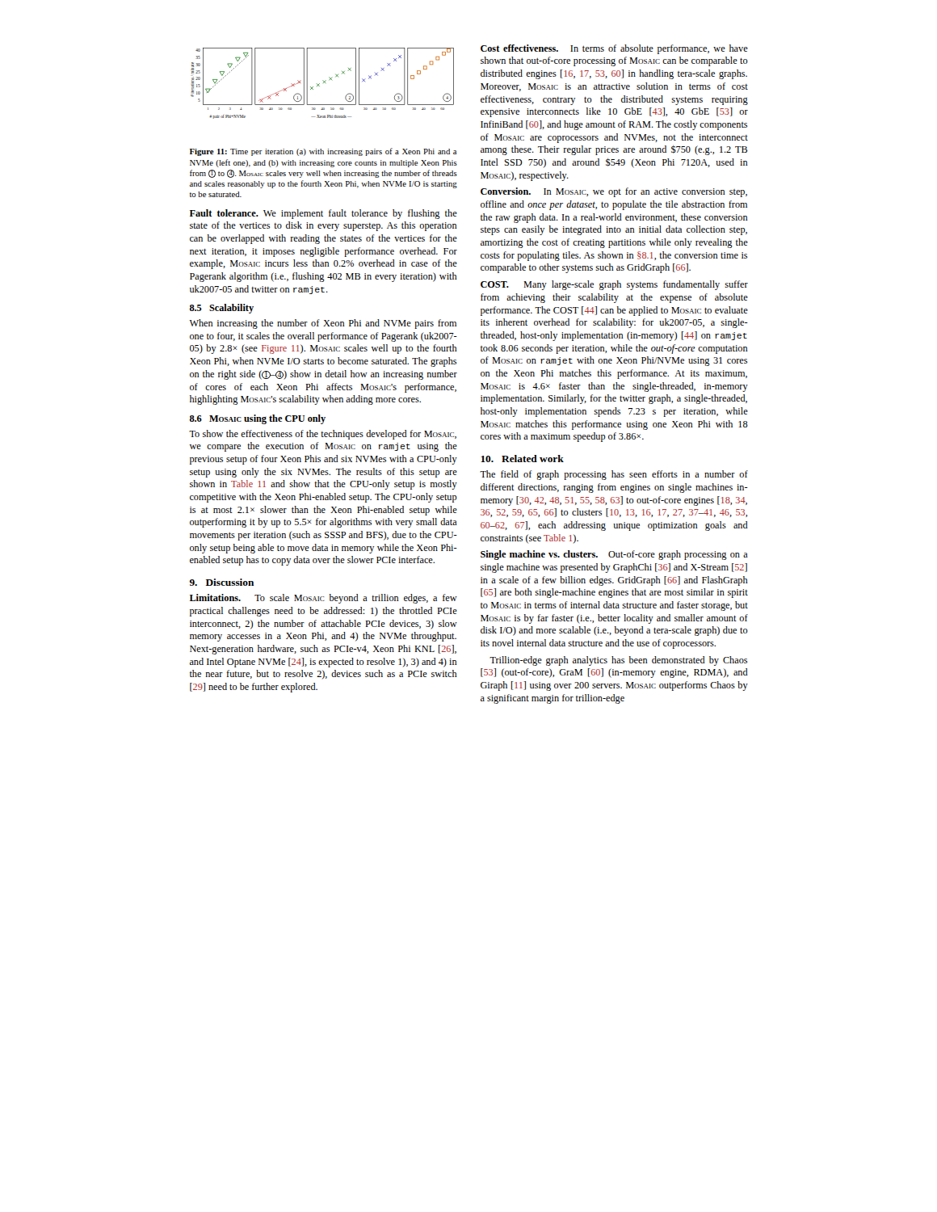40 35 30 25 20 15 10 5 # iterations / minute 1 2 3 4 # pair of Phi+NVMe 1 30 40 50 60 2 30 40 50 60 — Xeon Phi threads — 3 30 40 50 60 4 30 40 50 60
Figure 11: Time per iteration (a) with increasing pairs of a Xeon Phi and a NVMe (left one), and (b) with increasing core counts in multiple Xeon Phis from 1 to 4. Mosaic scales very well when increasing the number of threads and scales reasonably up to the fourth Xeon Phi, when NVMe I/O is starting to be saturated.
Fault tolerance. We implement fault tolerance by flushing the state of the vertices to disk in every superstep. As this operation can be overlapped with reading the states of the vertices for the next iteration, it imposes negligible performance overhead. For example, Mosaic incurs less than 0.2% overhead in case of the Pagerank algorithm (i.e., flushing 402 MB in every iteration) with uk2007-05 and twitter on ramjet.
8.5 Scalability
When increasing the number of Xeon Phi and NVMe pairs from one to four, it scales the overall performance of Pagerank (uk2007-05) by 2.8× (see Figure 11). Mosaic scales well up to the fourth Xeon Phi, when NVMe I/O starts to become saturated. The graphs on the right side (1–4) show in detail how an increasing number of cores of each Xeon Phi affects Mosaic's performance, highlighting Mosaic's scalability when adding more cores.
8.6 Mosaic using the CPU only
To show the effectiveness of the techniques developed for Mosaic, we compare the execution of Mosaic on ramjet using the previous setup of four Xeon Phis and six NVMes with a CPU-only setup using only the six NVMes. The results of this setup are shown in Table 11 and show that the CPU-only setup is mostly competitive with the Xeon Phi-enabled setup. The CPU-only setup is at most 2.1× slower than the Xeon Phi-enabled setup while outperforming it by up to 5.5× for algorithms with very small data movements per iteration (such as SSSP and BFS), due to the CPU-only setup being able to move data in memory while the Xeon Phi-enabled setup has to copy data over the slower PCIe interface.
9. Discussion
Limitations. To scale Mosaic beyond a trillion edges, a few practical challenges need to be addressed: 1) the throttled PCIe interconnect, 2) the number of attachable PCIe devices, 3) slow memory accesses in a Xeon Phi, and 4) the NVMe throughput. Next-generation hardware, such as PCIe-v4, Xeon Phi KNL [26], and Intel Optane NVMe [24], is expected to resolve 1), 3) and 4) in the near future, but to resolve 2), devices such as a PCIe switch [29] need to be further explored.
Cost effectiveness. In terms of absolute performance, we have shown that out-of-core processing of Mosaic can be comparable to distributed engines [16, 17, 53, 60] in handling tera-scale graphs. Moreover, Mosaic is an attractive solution in terms of cost effectiveness, contrary to the distributed systems requiring expensive interconnects like 10 GbE [43], 40 GbE [53] or InfiniBand [60], and huge amount of RAM. The costly components of Mosaic are coprocessors and NVMes, not the interconnect among these. Their regular prices are around $750 (e.g., 1.2 TB Intel SSD 750) and around $549 (Xeon Phi 7120A, used in Mosaic), respectively.
Conversion. In Mosaic, we opt for an active conversion step, offline and once per dataset, to populate the tile abstraction from the raw graph data. In a real-world environment, these conversion steps can easily be integrated into an initial data collection step, amortizing the cost of creating partitions while only revealing the costs for populating tiles. As shown in §8.1, the conversion time is comparable to other systems such as GridGraph [66].
COST. Many large-scale graph systems fundamentally suffer from achieving their scalability at the expense of absolute performance. The COST [44] can be applied to Mosaic to evaluate its inherent overhead for scalability: for uk2007-05, a single-threaded, host-only implementation (in-memory) [44] on ramjet took 8.06 seconds per iteration, while the out-of-core computation of Mosaic on ramjet with one Xeon Phi/NVMe using 31 cores on the Xeon Phi matches this performance. At its maximum, Mosaic is 4.6× faster than the single-threaded, in-memory implementation. Similarly, for the twitter graph, a single-threaded, host-only implementation spends 7.23 s per iteration, while Mosaic matches this performance using one Xeon Phi with 18 cores with a maximum speedup of 3.86×.
10. Related work
The field of graph processing has seen efforts in a number of different directions, ranging from engines on single machines in-memory [30, 42, 48, 51, 55, 58, 63] to out-of-core engines [18, 34, 36, 52, 59, 65, 66] to clusters [10, 13, 16, 17, 27, 37–41, 46, 53, 60–62, 67], each addressing unique optimization goals and constraints (see Table 1).
Single machine vs. clusters. Out-of-core graph processing on a single machine was presented by GraphChi [36] and X-Stream [52] in a scale of a few billion edges. GridGraph [66] and FlashGraph [65] are both single-machine engines that are most similar in spirit to Mosaic in terms of internal data structure and faster storage, but Mosaic is by far faster (i.e., better locality and smaller amount of disk I/O) and more scalable (i.e., beyond a tera-scale graph) due to its novel internal data structure and the use of coprocessors.
Trillion-edge graph analytics has been demonstrated by Chaos [53] (out-of-core), GraM [60] (in-memory engine, RDMA), and Giraph [11] using over 200 servers. Mosaic outperforms Chaos by a significant margin for trillion-edge